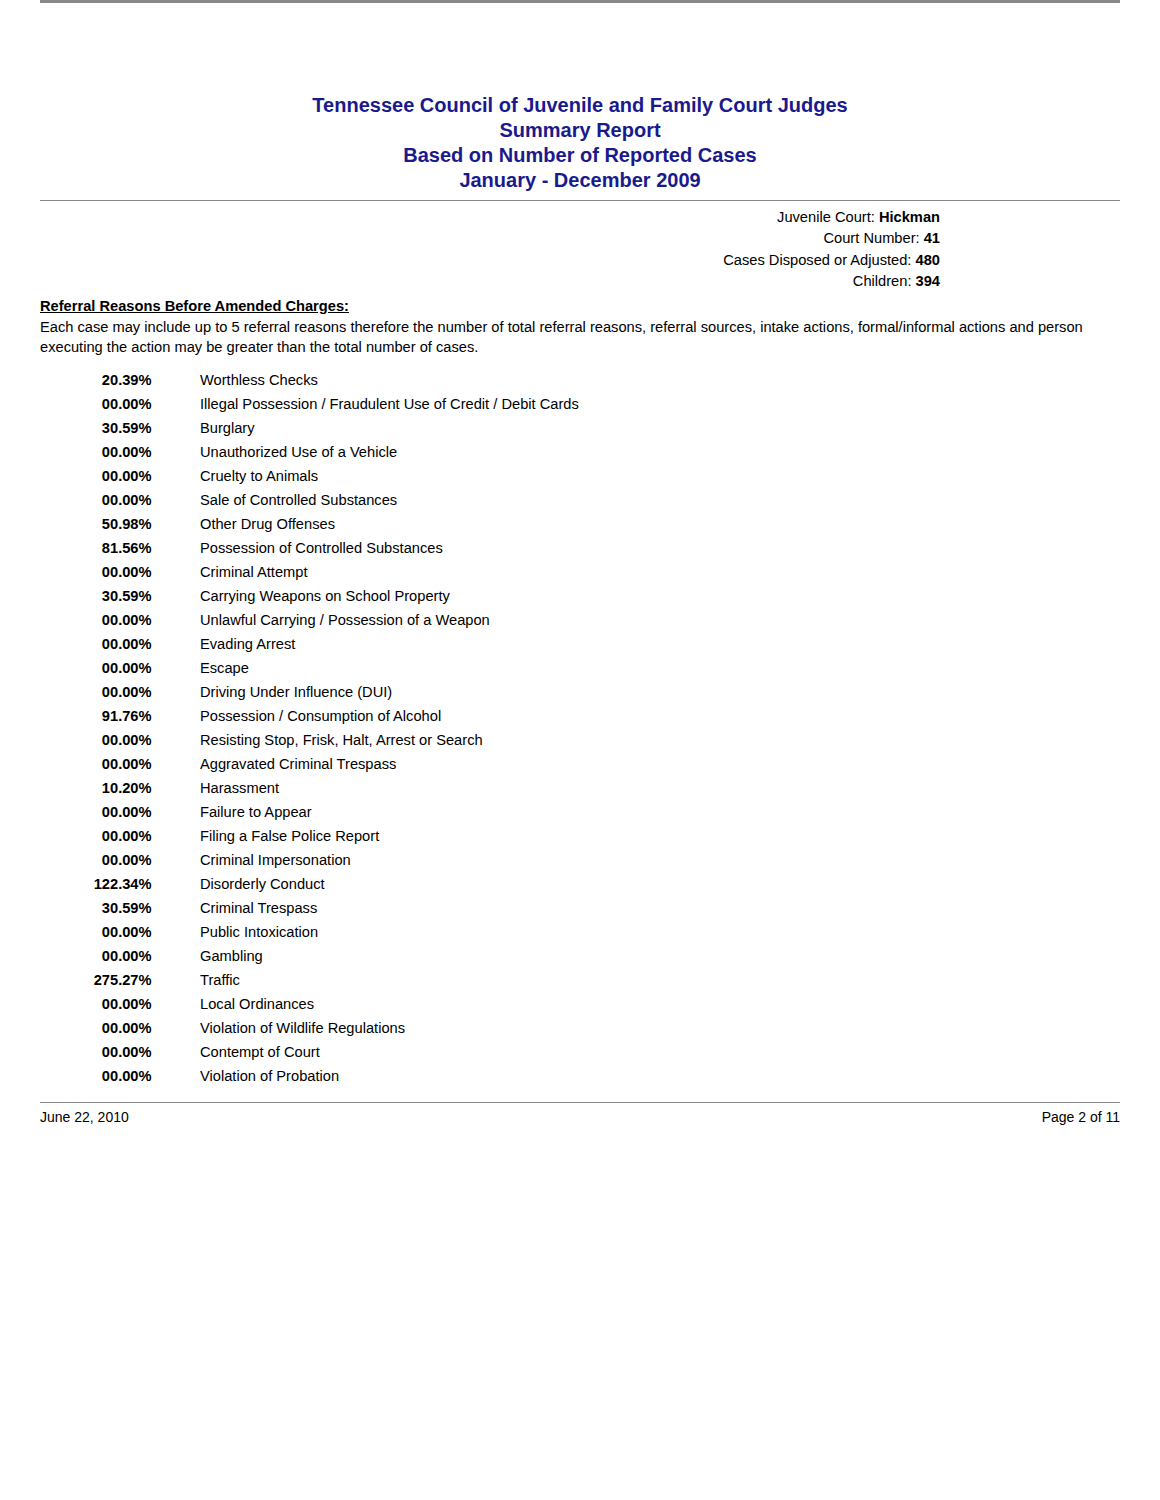Tennessee Council of Juvenile and Family Court Judges
Summary Report
Based on Number of Reported Cases
January - December 2009
Juvenile Court: Hickman
Court Number: 41
Cases Disposed or Adjusted: 480
Children: 394
Referral Reasons Before Amended Charges:
Each case may include up to 5 referral reasons therefore the number of total referral reasons, referral sources, intake actions, formal/informal actions and person executing the action may be greater than the total number of cases.
| 2 | 0.39% | Worthless Checks |
| 0 | 0.00% | Illegal Possession / Fraudulent Use of Credit / Debit Cards |
| 3 | 0.59% | Burglary |
| 0 | 0.00% | Unauthorized Use of a Vehicle |
| 0 | 0.00% | Cruelty to Animals |
| 0 | 0.00% | Sale of Controlled Substances |
| 5 | 0.98% | Other Drug Offenses |
| 8 | 1.56% | Possession of Controlled Substances |
| 0 | 0.00% | Criminal Attempt |
| 3 | 0.59% | Carrying Weapons on School Property |
| 0 | 0.00% | Unlawful Carrying / Possession of a Weapon |
| 0 | 0.00% | Evading Arrest |
| 0 | 0.00% | Escape |
| 0 | 0.00% | Driving Under Influence (DUI) |
| 9 | 1.76% | Possession / Consumption of Alcohol |
| 0 | 0.00% | Resisting Stop, Frisk, Halt, Arrest or Search |
| 0 | 0.00% | Aggravated Criminal Trespass |
| 1 | 0.20% | Harassment |
| 0 | 0.00% | Failure to Appear |
| 0 | 0.00% | Filing a False Police Report |
| 0 | 0.00% | Criminal Impersonation |
| 12 | 2.34% | Disorderly Conduct |
| 3 | 0.59% | Criminal Trespass |
| 0 | 0.00% | Public Intoxication |
| 0 | 0.00% | Gambling |
| 27 | 5.27% | Traffic |
| 0 | 0.00% | Local Ordinances |
| 0 | 0.00% | Violation of Wildlife Regulations |
| 0 | 0.00% | Contempt of Court |
| 0 | 0.00% | Violation of Probation |
June 22, 2010 Page 2 of 11